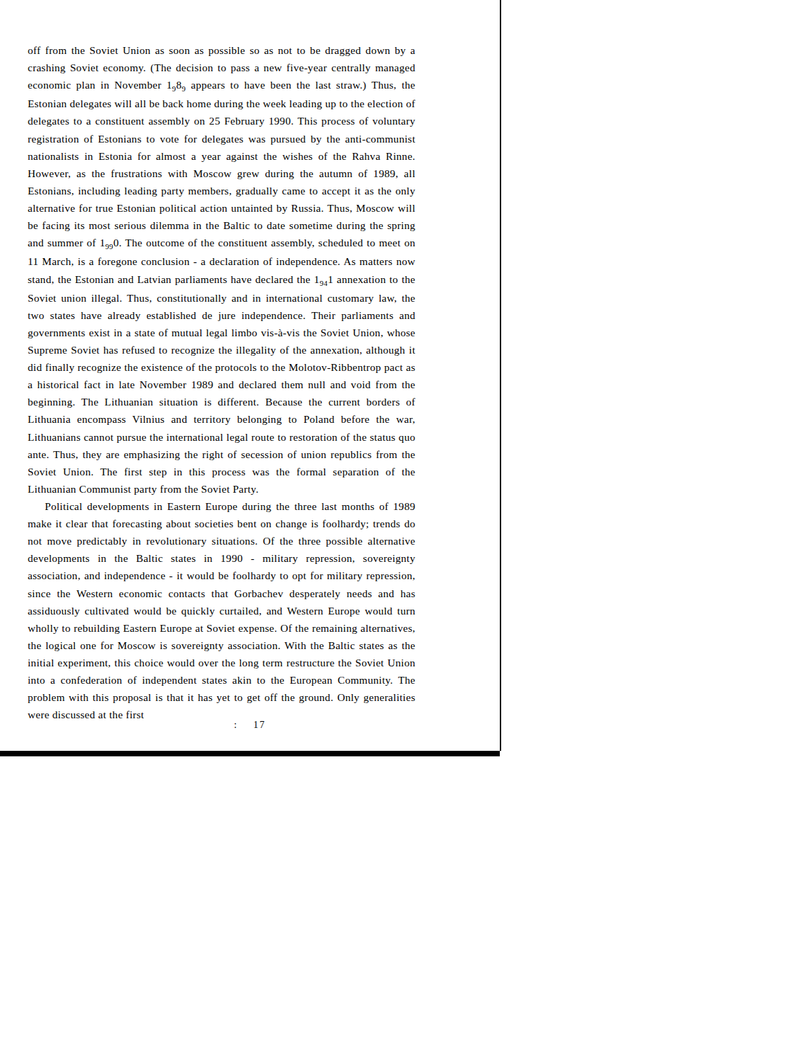off from the Soviet Union as soon as possible so as not to be dragged down by a crashing Soviet economy. (The decision to pass a new five-year centrally managed economic plan in November 1989 appears to have been the last straw.) Thus, the Estonian delegates will all be back home during the week leading up to the election of delegates to a constituent assembly on 25 February 1990. This process of voluntary registration of Estonians to vote for delegates was pursued by the anti-communist nationalists in Estonia for almost a year against the wishes of the Rahva Rinne. However, as the frustrations with Moscow grew during the autumn of 1989, all Estonians, including leading party members, gradually came to accept it as the only alternative for true Estonian political action untainted by Russia. Thus, Moscow will be facing its most serious dilemma in the Baltic to date sometime during the spring and summer of 1990. The outcome of the constituent assembly, scheduled to meet on 11 March, is a foregone conclusion - a declaration of independence. As matters now stand, the Estonian and Latvian parliaments have declared the 1941 annexation to the Soviet union illegal. Thus, constitutionally and in international customary law, the two states have already established de jure independence. Their parliaments and governments exist in a state of mutual legal limbo vis-à-vis the Soviet Union, whose Supreme Soviet has refused to recognize the illegality of the annexation, although it did finally recognize the existence of the protocols to the Molotov-Ribbentrop pact as a historical fact in late November 1989 and declared them null and void from the beginning. The Lithuanian situation is different. Because the current borders of Lithuania encompass Vilnius and territory belonging to Poland before the war, Lithuanians cannot pursue the international legal route to restoration of the status quo ante. Thus, they are emphasizing the right of secession of union republics from the Soviet Union. The first step in this process was the formal separation of the Lithuanian Communist party from the Soviet Party.
Political developments in Eastern Europe during the three last months of 1989 make it clear that forecasting about societies bent on change is foolhardy; trends do not move predictably in revolutionary situations. Of the three possible alternative developments in the Baltic states in 1990 - military repression, sovereignty association, and independence - it would be foolhardy to opt for military repression, since the Western economic contacts that Gorbachev desperately needs and has assiduously cultivated would be quickly curtailed, and Western Europe would turn wholly to rebuilding Eastern Europe at Soviet expense. Of the remaining alternatives, the logical one for Moscow is sovereignty association. With the Baltic states as the initial experiment, this choice would over the long term restructure the Soviet Union into a confederation of independent states akin to the European Community. The problem with this proposal is that it has yet to get off the ground. Only generalities were discussed at the first
: 17